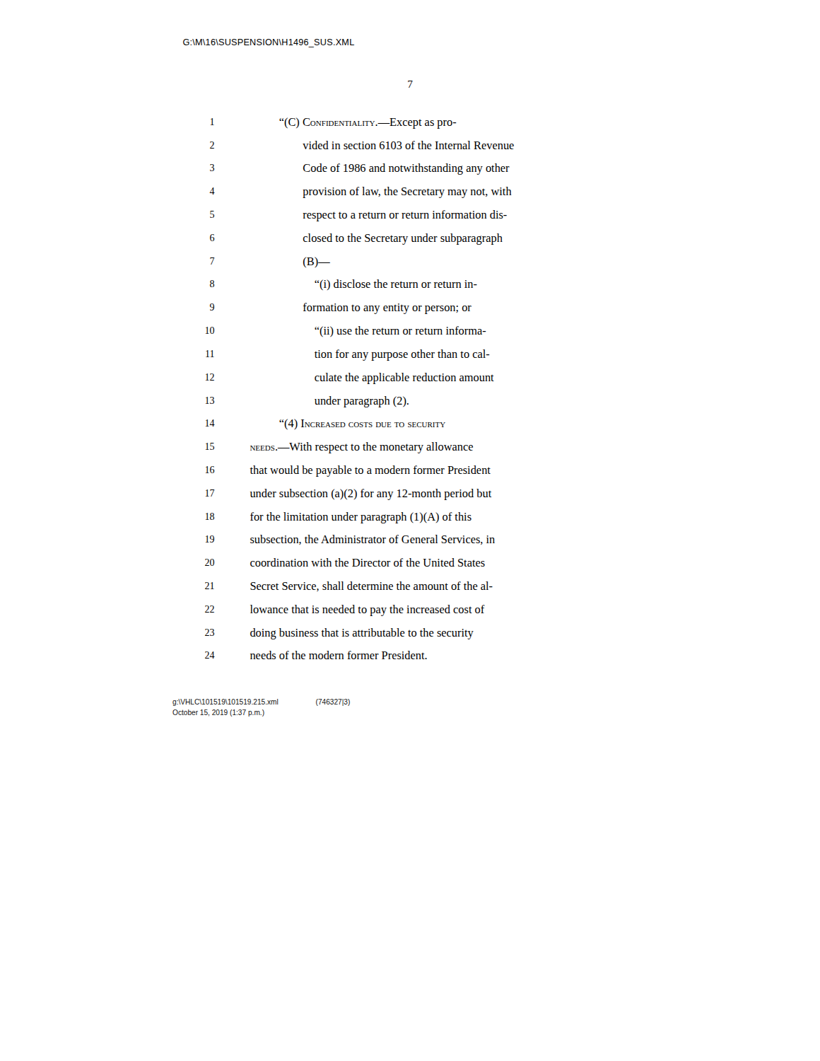G:\M\16\SUSPENSION\H1496_SUS.XML
7
| 1 | “(C) Confidentiality .—Except as pro- |
| 2 | vided in section 6103 of the Internal Revenue |
| 3 | Code of 1986 and notwithstanding any other |
| 4 | provision of law, the Secretary may not, with |
| 5 | respect to a return or return information dis- |
| 6 | closed to the Secretary under subparagraph |
| 7 | (B)— |
| 8 | “(i) disclose the return or return in- |
| 9 | formation to any entity or person; or |
| 10 | “(ii) use the return or return informa- |
| 11 | tion for any purpose other than to cal- |
| 12 | culate the applicable reduction amount |
| 13 | under paragraph (2). |
| 14 | “(4) Increased costs due to security |
| 15 | needs .—With respect to the monetary allowance |
| 16 | that would be payable to a modern former President |
| 17 | under subsection (a)(2) for any 12-month period but |
| 18 | for the limitation under paragraph (1)(A) of this |
| 19 | subsection, the Administrator of General Services, in |
| 20 | coordination with the Director of the United States |
| 21 | Secret Service, shall determine the amount of the al- |
| 22 | lowance that is needed to pay the increased cost of |
| 23 | doing business that is attributable to the security |
| 24 | needs of the modern former President. |
g:\VHLC\101519\101519.215.xml(746327|3)
October 15, 2019 (1:37 p.m.)